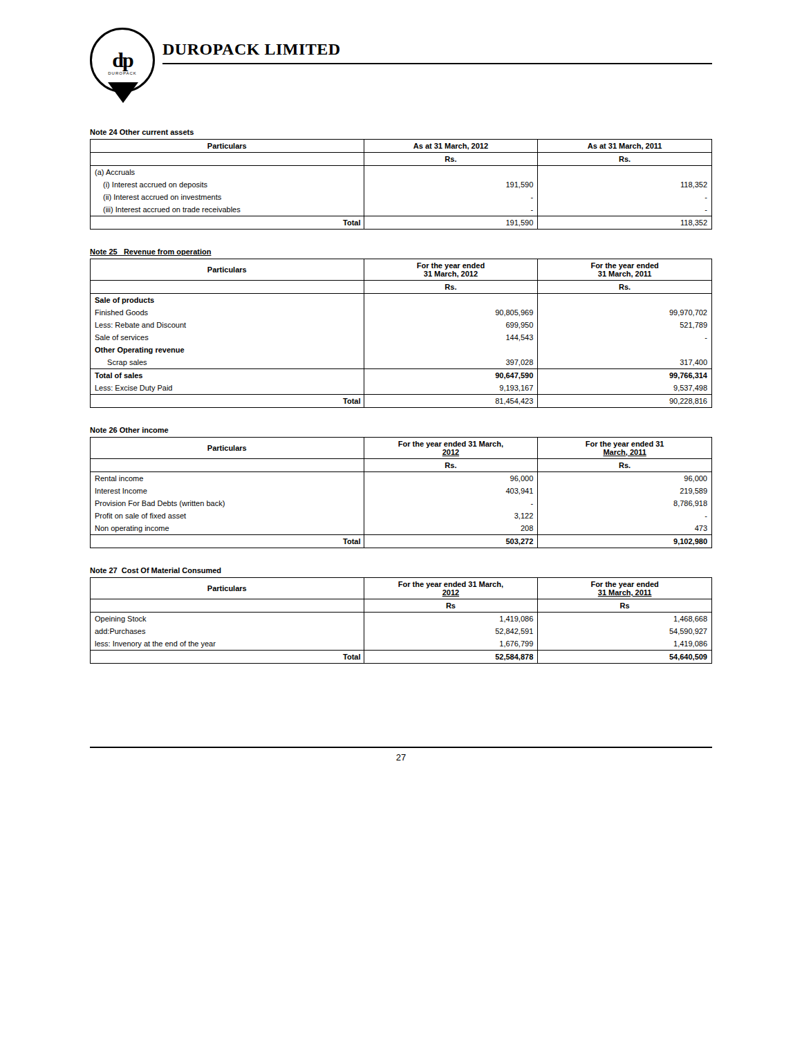dp
DUROPACK
DUROPACK LIMITED
Note 24 Other current assets
| Particulars | As at 31 March, 2012 | As at 31 March, 2011 |
| --- | --- | --- |
| | Rs. | Rs. |
| (a) Accruals | | |
| (i) Interest accrued on deposits | 191,590 | 118,352 |
| (ii) Interest accrued on investments | - | - |
| (iii) Interest accrued on trade receivables | - | - |
| Total | 191,590 | 118,352 |
Note 25 Revenue from operation
| Particulars | For the year ended 31 March, 2012 | For the year ended 31 March, 2011 |
| --- | --- | --- |
| | Rs. | Rs. |
| Sale of products | | |
| Finished Goods | 90,805,969 | 99,970,702 |
| Less: Rebate and Discount | 699,950 | 521,789 |
| Sale of services | 144,543 | - |
| Other Operating revenue | | |
| Scrap sales | 397,028 | 317,400 |
| Total of sales | 90,647,590 | 99,766,314 |
| Less: Excise Duty Paid | 9,193,167 | 9,537,498 |
| Total | 81,454,423 | 90,228,816 |
Note 26 Other income
| Particulars | For the year ended 31 March, 2012 | For the year ended 31 March, 2011 |
| --- | --- | --- |
| | Rs. | Rs. |
| Rental income | 96,000 | 96,000 |
| Interest Income | 403,941 | 219,589 |
| Provision For Bad Debts (written back) | - | 8,786,918 |
| Profit on sale of fixed asset | 3,122 | - |
| Non operating income | 208 | 473 |
| Total | 503,272 | 9,102,980 |
Note 27 Cost Of Material Consumed
| Particulars | For the year ended 31 March, 2012 | For the year ended 31 March, 2011 |
| --- | --- | --- |
| | Rs | Rs |
| Opeining Stock | 1,419,086 | 1,468,668 |
| add:Purchases | 52,842,591 | 54,590,927 |
| less: Invenory at the end of the year | 1,676,799 | 1,419,086 |
| Total | 52,584,878 | 54,640,509 |
27